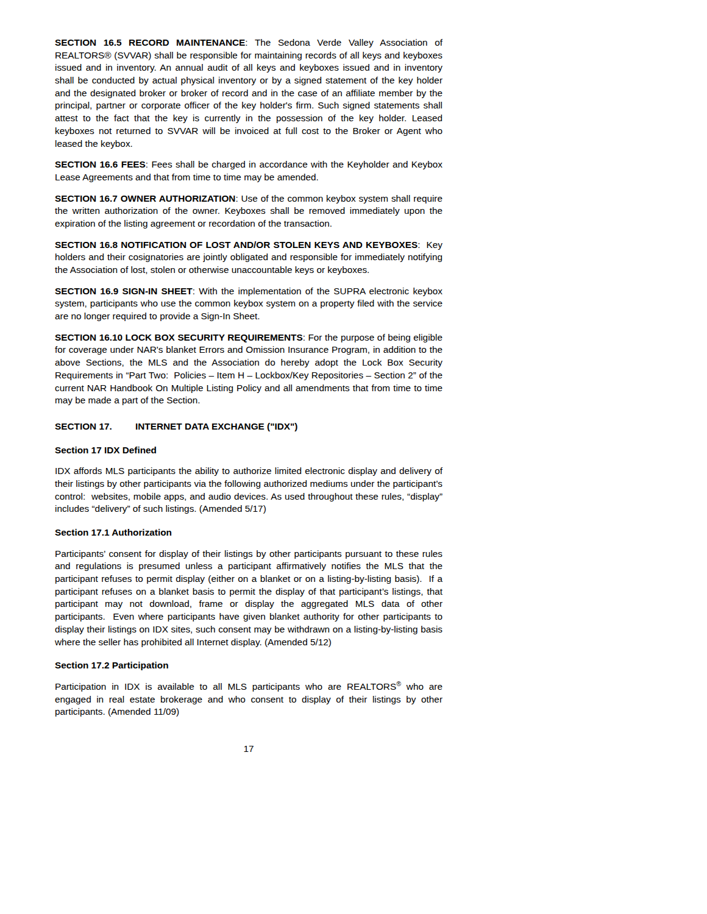SECTION 16.5 RECORD MAINTENANCE: The Sedona Verde Valley Association of REALTORS® (SVVAR) shall be responsible for maintaining records of all keys and keyboxes issued and in inventory. An annual audit of all keys and keyboxes issued and in inventory shall be conducted by actual physical inventory or by a signed statement of the key holder and the designated broker or broker of record and in the case of an affiliate member by the principal, partner or corporate officer of the key holder's firm. Such signed statements shall attest to the fact that the key is currently in the possession of the key holder. Leased keyboxes not returned to SVVAR will be invoiced at full cost to the Broker or Agent who leased the keybox.
SECTION 16.6 FEES: Fees shall be charged in accordance with the Keyholder and Keybox Lease Agreements and that from time to time may be amended.
SECTION 16.7 OWNER AUTHORIZATION: Use of the common keybox system shall require the written authorization of the owner. Keyboxes shall be removed immediately upon the expiration of the listing agreement or recordation of the transaction.
SECTION 16.8 NOTIFICATION OF LOST AND/OR STOLEN KEYS AND KEYBOXES: Key holders and their cosignatories are jointly obligated and responsible for immediately notifying the Association of lost, stolen or otherwise unaccountable keys or keyboxes.
SECTION 16.9 SIGN-IN SHEET: With the implementation of the SUPRA electronic keybox system, participants who use the common keybox system on a property filed with the service are no longer required to provide a Sign-In Sheet.
SECTION 16.10 LOCK BOX SECURITY REQUIREMENTS: For the purpose of being eligible for coverage under NAR's blanket Errors and Omission Insurance Program, in addition to the above Sections, the MLS and the Association do hereby adopt the Lock Box Security Requirements in “Part Two: Policies – Item H – Lockbox/Key Repositories – Section 2” of the current NAR Handbook On Multiple Listing Policy and all amendments that from time to time may be made a part of the Section.
SECTION 17. INTERNET DATA EXCHANGE ("IDX")
Section 17 IDX Defined
IDX affords MLS participants the ability to authorize limited electronic display and delivery of their listings by other participants via the following authorized mediums under the participant’s control: websites, mobile apps, and audio devices. As used throughout these rules, “display” includes “delivery” of such listings. (Amended 5/17)
Section 17.1 Authorization
Participants’ consent for display of their listings by other participants pursuant to these rules and regulations is presumed unless a participant affirmatively notifies the MLS that the participant refuses to permit display (either on a blanket or on a listing-by-listing basis). If a participant refuses on a blanket basis to permit the display of that participant’s listings, that participant may not download, frame or display the aggregated MLS data of other participants. Even where participants have given blanket authority for other participants to display their listings on IDX sites, such consent may be withdrawn on a listing-by-listing basis where the seller has prohibited all Internet display. (Amended 5/12)
Section 17.2 Participation
Participation in IDX is available to all MLS participants who are REALTORS® who are engaged in real estate brokerage and who consent to display of their listings by other participants. (Amended 11/09)
17